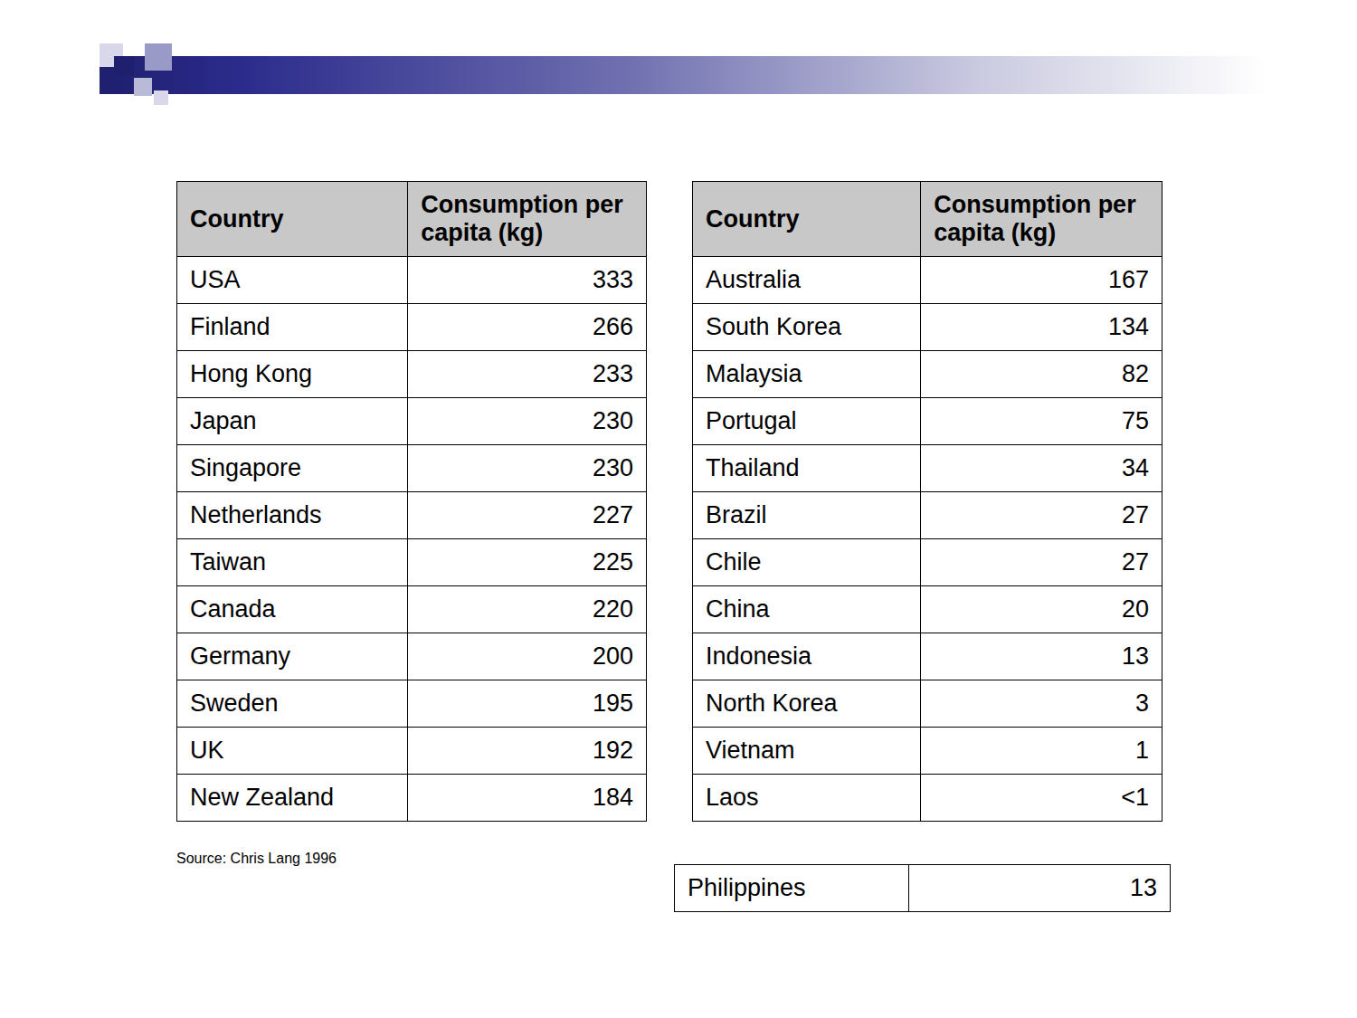| Country | Consumption per capita (kg) |
| --- | --- |
| USA | 333 |
| Finland | 266 |
| Hong Kong | 233 |
| Japan | 230 |
| Singapore | 230 |
| Netherlands | 227 |
| Taiwan | 225 |
| Canada | 220 |
| Germany | 200 |
| Sweden | 195 |
| UK | 192 |
| New Zealand | 184 |
| Country | Consumption per capita (kg) |
| --- | --- |
| Australia | 167 |
| South Korea | 134 |
| Malaysia | 82 |
| Portugal | 75 |
| Thailand | 34 |
| Brazil | 27 |
| Chile | 27 |
| China | 20 |
| Indonesia | 13 |
| North Korea | 3 |
| Vietnam | 1 |
| Laos | <1 |
Source: Chris Lang 1996
| Philippines | 13 |